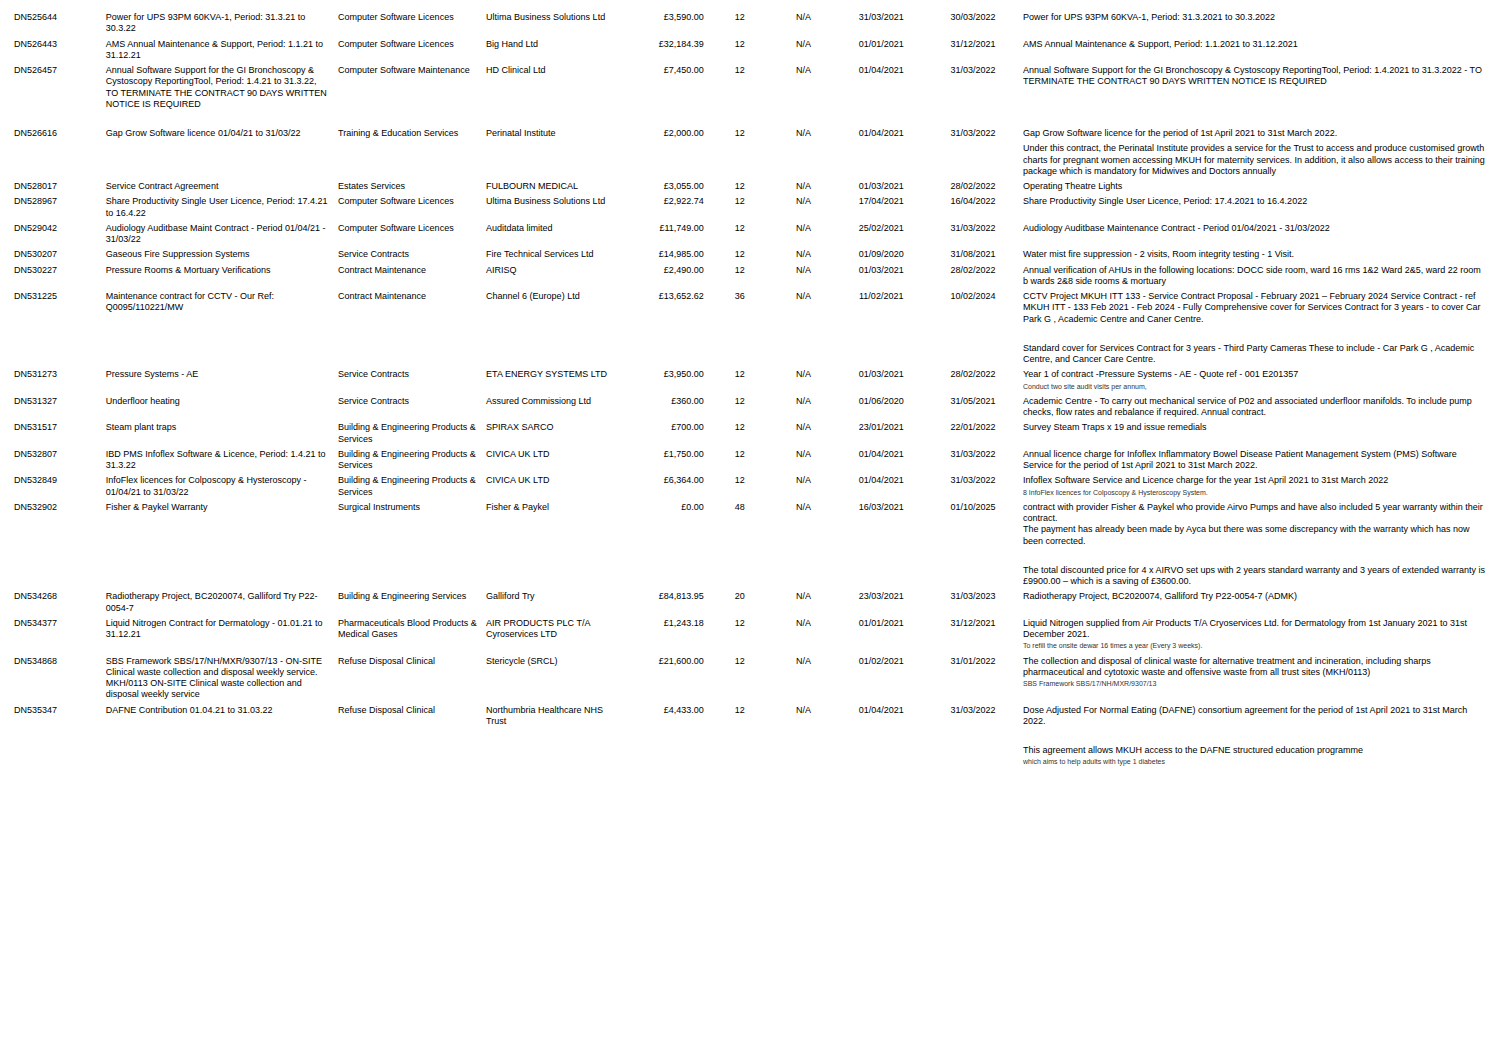| DN525644 | Power for UPS 93PM 60KVA-1, Period: 31.3.21 to 30.3.22 | Computer Software Licences | Ultima Business Solutions Ltd | £3,590.00 | 12 | N/A | 31/03/2021 | 30/03/2022 | Power for UPS 93PM 60KVA-1, Period: 31.3.2021 to 30.3.2022 |
| DN526443 | AMS Annual Maintenance & Support, Period: 1.1.21 to 31.12.21 | Computer Software Licences | Big Hand Ltd | £32,184.39 | 12 | N/A | 01/01/2021 | 31/12/2021 | AMS Annual Maintenance & Support, Period: 1.1.2021 to 31.12.2021 |
| DN526457 | Annual Software Support for the GI Bronchoscopy & Cystoscopy ReportingTool, Period: 1.4.21 to 31.3.22, TO TERMINATE THE CONTRACT 90 DAYS WRITTEN NOTICE IS REQUIRED | Computer Software Maintenance | HD Clinical Ltd | £7,450.00 | 12 | N/A | 01/04/2021 | 31/03/2022 | Annual Software Support for the GI Bronchoscopy & Cystoscopy ReportingTool, Period: 1.4.2021 to 31.3.2022 - TO TERMINATE THE CONTRACT 90 DAYS WRITTEN NOTICE IS REQUIRED |
| DN526616 | Gap Grow Software licence 01/04/21 to 31/03/22 | Training & Education Services | Perinatal Institute | £2,000.00 | 12 | N/A | 01/04/2021 | 31/03/2022 | Gap Grow Software licence for the period of 1st April 2021 to 31st March 2022. |
| | | | | | | | | | Under this contract, the Perinatal Institute provides a service for the Trust to access and produce customised growth charts for pregnant women accessing MKUH for maternity services. In addition, it also allows access to their training package which is mandatory for Midwives and Doctors annually |
| DN528017 | Service Contract Agreement | Estates Services | FULBOURN MEDICAL | £3,055.00 | 12 | N/A | 01/03/2021 | 28/02/2022 | Operating Theatre Lights |
| DN528967 | Share Productivity Single User Licence, Period: 17.4.21 to 16.4.22 | Computer Software Licences | Ultima Business Solutions Ltd | £2,922.74 | 12 | N/A | 17/04/2021 | 16/04/2022 | Share Productivity Single User Licence, Period: 17.4.2021 to 16.4.2022 |
| DN529042 | Audiology Auditbase Maint Contract - Period 01/04/21 - 31/03/22 | Computer Software Licences | Auditdata limited | £11,749.00 | 12 | N/A | 25/02/2021 | 31/03/2022 | Audiology Auditbase Maintenance Contract - Period 01/04/2021 - 31/03/2022 |
| DN530207 | Gaseous Fire Suppression Systems | Service Contracts | Fire Technical Services Ltd | £14,985.00 | 12 | N/A | 01/09/2020 | 31/08/2021 | Water mist fire suppression - 2 visits, Room integrity testing - 1 Visit. |
| DN530227 | Pressure Rooms & Mortuary Verifications | Contract Maintenance | AIRISQ | £2,490.00 | 12 | N/A | 01/03/2021 | 28/02/2022 | Annual verification of AHUs in the following locations: DOCC side room, ward 16 rms 1&2 Ward 2&5, ward 22 room b wards 2&8 side rooms & mortuary |
| DN531225 | Maintenance contract for CCTV - Our Ref: Q0095/110221/MW | Contract Maintenance | Channel 6 (Europe) Ltd | £13,652.62 | 36 | N/A | 11/02/2021 | 10/02/2024 | CCTV Project MKUH ITT 133 - Service Contract Proposal - February 2021 – February 2024 Service Contract - ref MKUH ITT - 133 Feb 2021 - Feb 2024 - Fully Comprehensive cover for Services Contract for 3 years - to cover Car Park G , Academic Centre and Caner Centre. |
| | | | | | | | | | Standard cover for Services Contract for 3 years - Third Party Cameras These to include - Car Park G , Academic Centre, and Cancer Care Centre. |
| DN531273 | Pressure Systems - AE | Service Contracts | ETA ENERGY SYSTEMS LTD | £3,950.00 | 12 | N/A | 01/03/2021 | 28/02/2022 | Year 1 of contract -Pressure Systems - AE - Quote ref - 001 E201357 Conduct two site audit visits per annum, |
| DN531327 | Underfloor heating | Service Contracts | Assured Commissiong Ltd | £360.00 | 12 | N/A | 01/06/2020 | 31/05/2021 | Academic Centre - To carry out mechanical service of P02 and associated underfloor manifolds. To include pump checks, flow rates and rebalance if required. Annual contract. |
| DN531517 | Steam plant traps | Building & Engineering Products & Services | SPIRAX SARCO | £700.00 | 12 | N/A | 23/01/2021 | 22/01/2022 | Survey Steam Traps x 19 and issue remedials |
| DN532807 | IBD PMS Infoflex Software & Licence, Period: 1.4.21 to 31.3.22 | Building & Engineering Products & Services | CIVICA UK LTD | £1,750.00 | 12 | N/A | 01/04/2021 | 31/03/2022 | Annual licence charge for Infoflex Inflammatory Bowel Disease Patient Management System (PMS) Software Service for the period of 1st April 2021 to 31st March 2022. |
| DN532849 | InfoFlex licences for Colposcopy & Hysteroscopy - 01/04/21 to 31/03/22 | Building & Engineering Products & Services | CIVICA UK LTD | £6,364.00 | 12 | N/A | 01/04/2021 | 31/03/2022 | Infoflex Software Service and Licence charge for the year 1st April 2021 to 31st March 2022 8 InfoFlex licences for Colposcopy & Hysteroscopy System. |
| DN532902 | Fisher & Paykel Warranty | Surgical Instruments | Fisher & Paykel | £0.00 | 48 | N/A | 16/03/2021 | 01/10/2025 | contract with provider Fisher & Paykel who provide Airvo Pumps and have also included 5 year warranty within their contract. The payment has already been made by Ayca but there was some discrepancy with the warranty which has now been corrected. |
| | | | | | | | | | The total discounted price for 4 x AIRVO set ups with 2 years standard warranty and 3 years of extended warranty is £9900.00 – which is a saving of £3600.00. |
| DN534268 | Radiotherapy Project, BC2020074, Galliford Try P22-0054-7 | Building & Engineering Services | Galliford Try | £84,813.95 | 20 | N/A | 23/03/2021 | 31/03/2023 | Radiotherapy Project, BC2020074, Galliford Try P22-0054-7 (ADMK) |
| DN534377 | Liquid Nitrogen Contract for Dermatology - 01.01.21 to 31.12.21 | Pharmaceuticals Blood Products & Medical Gases | AIR PRODUCTS PLC T/A Cyroservices LTD | £1,243.18 | 12 | N/A | 01/01/2021 | 31/12/2021 | Liquid Nitrogen supplied from Air Products T/A Cryoservices Ltd. for Dermatology from 1st January 2021 to 31st December 2021. To refill the onsite dewar 16 times a year (Every 3 weeks). |
| DN534868 | SBS Framework SBS/17/NH/MXR/9307/13 - ON-SITE Clinical waste collection and disposal weekly service. MKH/0113 ON-SITE Clinical waste collection and disposal weekly service | Refuse Disposal Clinical | Stericycle (SRCL) | £21,600.00 | 12 | N/A | 01/02/2021 | 31/01/2022 | The collection and disposal of clinical waste for alternative treatment and incineration, including sharps pharmaceutical and cytotoxic waste and offensive waste from all trust sites (MKH/0113) SBS Framework SBS/17/NH/MXR/9307/13 |
| DN535347 | DAFNE Contribution 01.04.21 to 31.03.22 | Refuse Disposal Clinical | Northumbria Healthcare NHS Trust | £4,433.00 | 12 | N/A | 01/04/2021 | 31/03/2022 | Dose Adjusted For Normal Eating (DAFNE) consortium agreement for the period of 1st April 2021 to 31st March 2022. |
| | | | | | | | | | This agreement allows MKUH access to the DAFNE structured education programme which aims to help adults with type 1 diabetes |